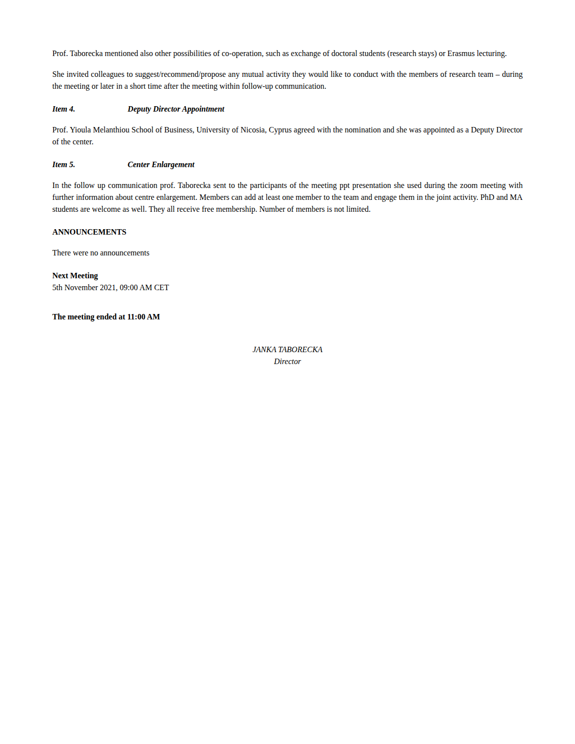Prof. Taborecka mentioned also other possibilities of co-operation, such as exchange of doctoral students (research stays) or Erasmus lecturing.
She invited colleagues to suggest/recommend/propose any mutual activity they would like to conduct with the members of research team – during the meeting or later in a short time after the meeting within follow-up communication.
Item 4. Deputy Director Appointment
Prof. Yioula Melanthiou School of Business, University of Nicosia, Cyprus agreed with the nomination and she was appointed as a Deputy Director of the center.
Item 5. Center Enlargement
In the follow up communication prof. Taborecka sent to the participants of the meeting ppt presentation she used during the zoom meeting with further information about centre enlargement. Members can add at least one member to the team and engage them in the joint activity. PhD and MA students are welcome as well. They all receive free membership. Number of members is not limited.
ANNOUNCEMENTS
There were no announcements
Next Meeting 5th November 2021, 09:00 AM CET
The meeting ended at 11:00 AM
Janka Taborecka Director